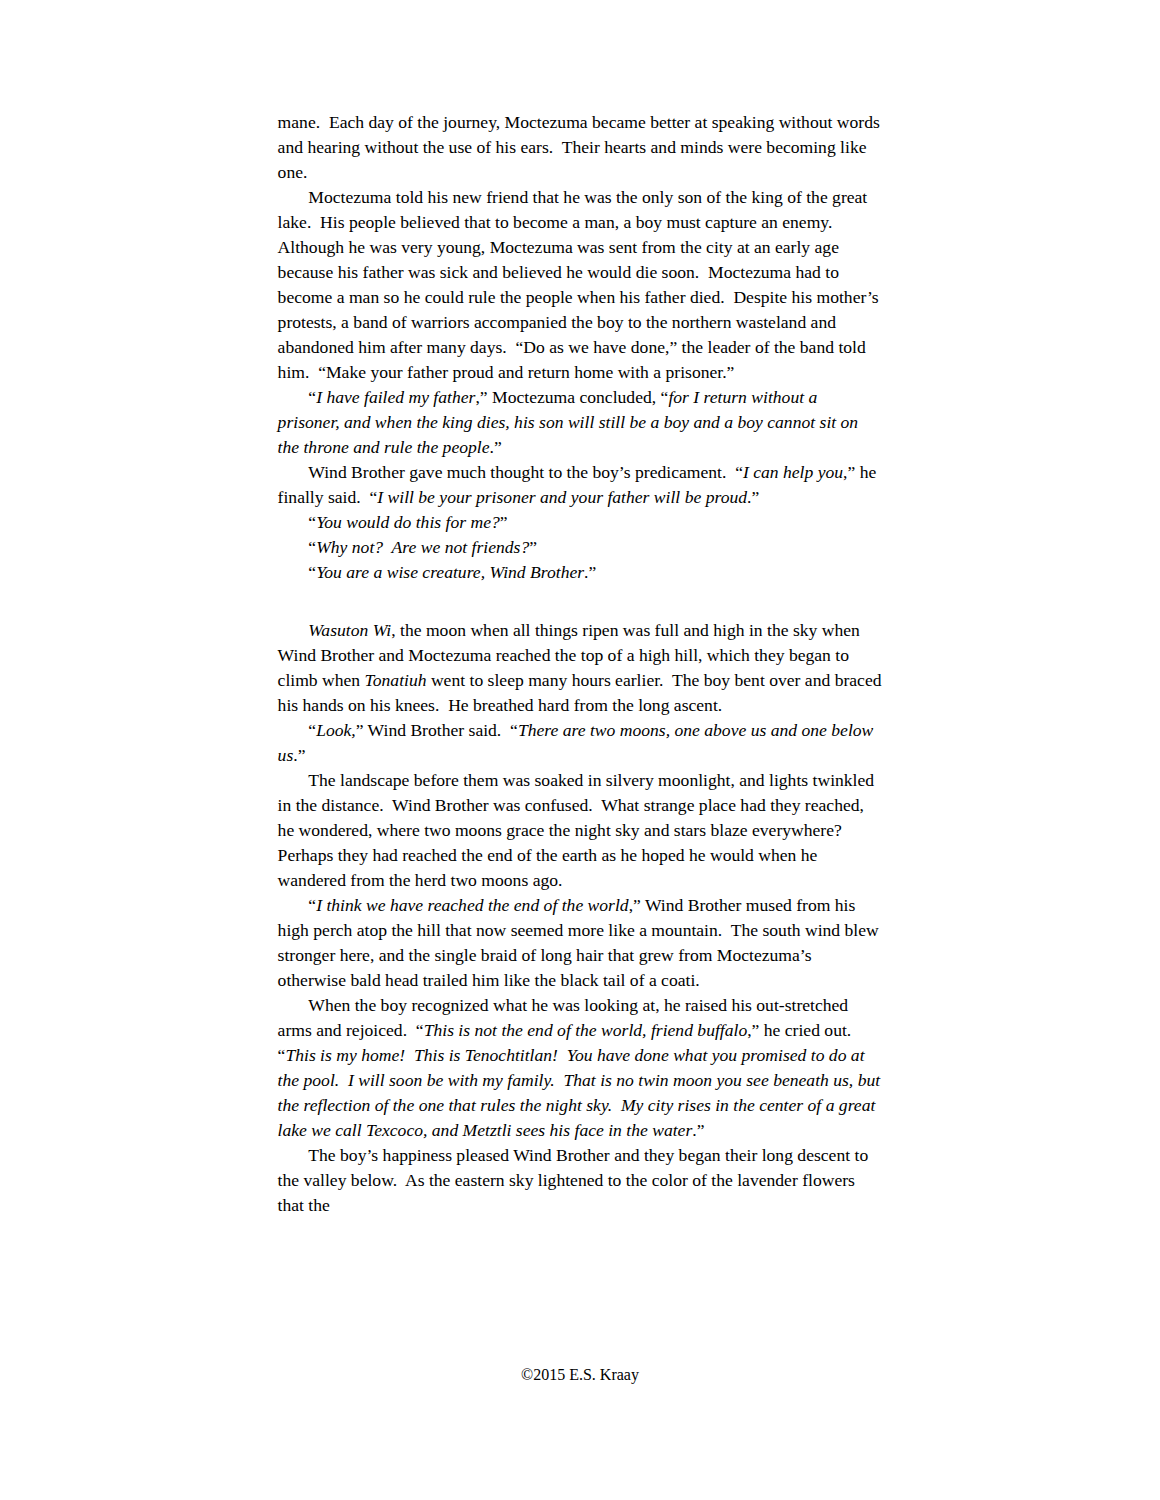mane. Each day of the journey, Moctezuma became better at speaking without words and hearing without the use of his ears. Their hearts and minds were becoming like one.
Moctezuma told his new friend that he was the only son of the king of the great lake. His people believed that to become a man, a boy must capture an enemy. Although he was very young, Moctezuma was sent from the city at an early age because his father was sick and believed he would die soon. Moctezuma had to become a man so he could rule the people when his father died. Despite his mother’s protests, a band of warriors accompanied the boy to the northern wasteland and abandoned him after many days. “Do as we have done,” the leader of the band told him. “Make your father proud and return home with a prisoner.”
“I have failed my father,” Moctezuma concluded, “for I return without a prisoner, and when the king dies, his son will still be a boy and a boy cannot sit on the throne and rule the people.”
Wind Brother gave much thought to the boy’s predicament. “I can help you,” he finally said. “I will be your prisoner and your father will be proud.”
“You would do this for me?”
“Why not? Are we not friends?”
“You are a wise creature, Wind Brother.”
Wasuton Wi, the moon when all things ripen was full and high in the sky when Wind Brother and Moctezuma reached the top of a high hill, which they began to climb when Tonatiuh went to sleep many hours earlier. The boy bent over and braced his hands on his knees. He breathed hard from the long ascent.
“Look,” Wind Brother said. “There are two moons, one above us and one below us.”
The landscape before them was soaked in silvery moonlight, and lights twinkled in the distance. Wind Brother was confused. What strange place had they reached, he wondered, where two moons grace the night sky and stars blaze everywhere? Perhaps they had reached the end of the earth as he hoped he would when he wandered from the herd two moons ago.
“I think we have reached the end of the world,” Wind Brother mused from his high perch atop the hill that now seemed more like a mountain. The south wind blew stronger here, and the single braid of long hair that grew from Moctezuma’s otherwise bald head trailed him like the black tail of a coati.
When the boy recognized what he was looking at, he raised his out-stretched arms and rejoiced. “This is not the end of the world, friend buffalo,” he cried out. “This is my home! This is Tenochtitlan! You have done what you promised to do at the pool. I will soon be with my family. That is no twin moon you see beneath us, but the reflection of the one that rules the night sky. My city rises in the center of a great lake we call Texcoco, and Metztli sees his face in the water.”
The boy’s happiness pleased Wind Brother and they began their long descent to the valley below. As the eastern sky lightened to the color of the lavender flowers that the
©2015 E.S. Kraay